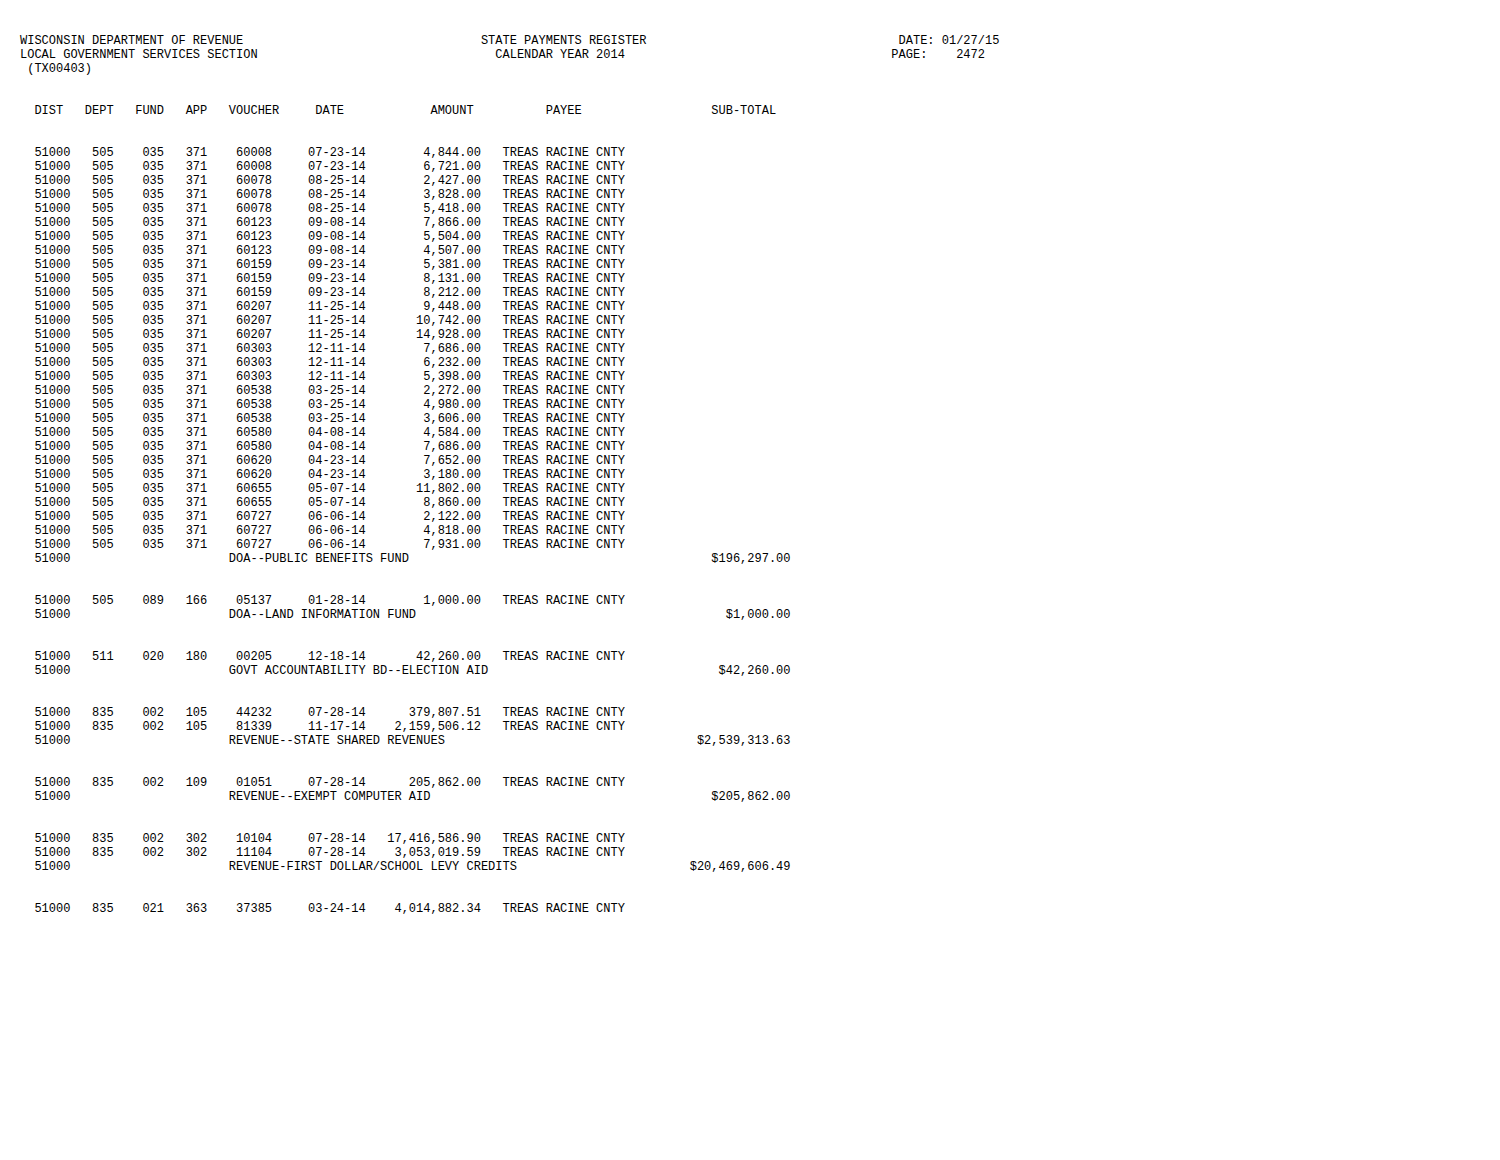WISCONSIN DEPARTMENT OF REVENUE STATE PAYMENTS REGISTER DATE: 01/27/15 LOCAL GOVERNMENT SERVICES SECTION CALENDAR YEAR 2014 PAGE: 2472 (TX00403) DIST DEPT FUND APP VOUCHER DATE AMOUNT PAYEE SUB-TOTAL 51000 505 035 371 60008 07-23-14 4,844.00 TREAS RACINE CNTY 51000 505 035 371 60008 07-23-14 6,721.00 TREAS RACINE CNTY 51000 505 035 371 60078 08-25-14 2,427.00 TREAS RACINE CNTY 51000 505 035 371 60078 08-25-14 3,828.00 TREAS RACINE CNTY 51000 505 035 371 60078 08-25-14 5,418.00 TREAS RACINE CNTY 51000 505 035 371 60123 09-08-14 7,866.00 TREAS RACINE CNTY 51000 505 035 371 60123 09-08-14 5,504.00 TREAS RACINE CNTY 51000 505 035 371 60123 09-08-14 4,507.00 TREAS RACINE CNTY 51000 505 035 371 60159 09-23-14 5,381.00 TREAS RACINE CNTY 51000 505 035 371 60159 09-23-14 8,131.00 TREAS RACINE CNTY 51000 505 035 371 60159 09-23-14 8,212.00 TREAS RACINE CNTY 51000 505 035 371 60207 11-25-14 9,448.00 TREAS RACINE CNTY 51000 505 035 371 60207 11-25-14 10,742.00 TREAS RACINE CNTY 51000 505 035 371 60207 11-25-14 14,928.00 TREAS RACINE CNTY 51000 505 035 371 60303 12-11-14 7,686.00 TREAS RACINE CNTY 51000 505 035 371 60303 12-11-14 6,232.00 TREAS RACINE CNTY 51000 505 035 371 60303 12-11-14 5,398.00 TREAS RACINE CNTY 51000 505 035 371 60538 03-25-14 2,272.00 TREAS RACINE CNTY 51000 505 035 371 60538 03-25-14 4,980.00 TREAS RACINE CNTY 51000 505 035 371 60538 03-25-14 3,606.00 TREAS RACINE CNTY 51000 505 035 371 60580 04-08-14 4,584.00 TREAS RACINE CNTY 51000 505 035 371 60580 04-08-14 7,686.00 TREAS RACINE CNTY 51000 505 035 371 60620 04-23-14 7,652.00 TREAS RACINE CNTY 51000 505 035 371 60620 04-23-14 3,180.00 TREAS RACINE CNTY 51000 505 035 371 60655 05-07-14 11,802.00 TREAS RACINE CNTY 51000 505 035 371 60655 05-07-14 8,860.00 TREAS RACINE CNTY 51000 505 035 371 60727 06-06-14 2,122.00 TREAS RACINE CNTY 51000 505 035 371 60727 06-06-14 4,818.00 TREAS RACINE CNTY 51000 505 035 371 60727 06-06-14 7,931.00 TREAS RACINE CNTY 51000 DOA--PUBLIC BENEFITS FUND $196,297.00 51000 505 089 166 05137 01-28-14 1,000.00 TREAS RACINE CNTY 51000 DOA--LAND INFORMATION FUND $1,000.00 51000 511 020 180 00205 12-18-14 42,260.00 TREAS RACINE CNTY 51000 GOVT ACCOUNTABILITY BD--ELECTION AID $42,260.00 51000 835 002 105 44232 07-28-14 379,807.51 TREAS RACINE CNTY 51000 835 002 105 81339 11-17-14 2,159,506.12 TREAS RACINE CNTY 51000 REVENUE--STATE SHARED REVENUES $2,539,313.63 51000 835 002 109 01051 07-28-14 205,862.00 TREAS RACINE CNTY 51000 REVENUE--EXEMPT COMPUTER AID $205,862.00 51000 835 002 302 10104 07-28-14 17,416,586.90 TREAS RACINE CNTY 51000 835 002 302 11104 07-28-14 3,053,019.59 TREAS RACINE CNTY 51000 REVENUE-FIRST DOLLAR/SCHOOL LEVY CREDITS $20,469,606.49 51000 835 021 363 37385 03-24-14 4,014,882.34 TREAS RACINE CNTY